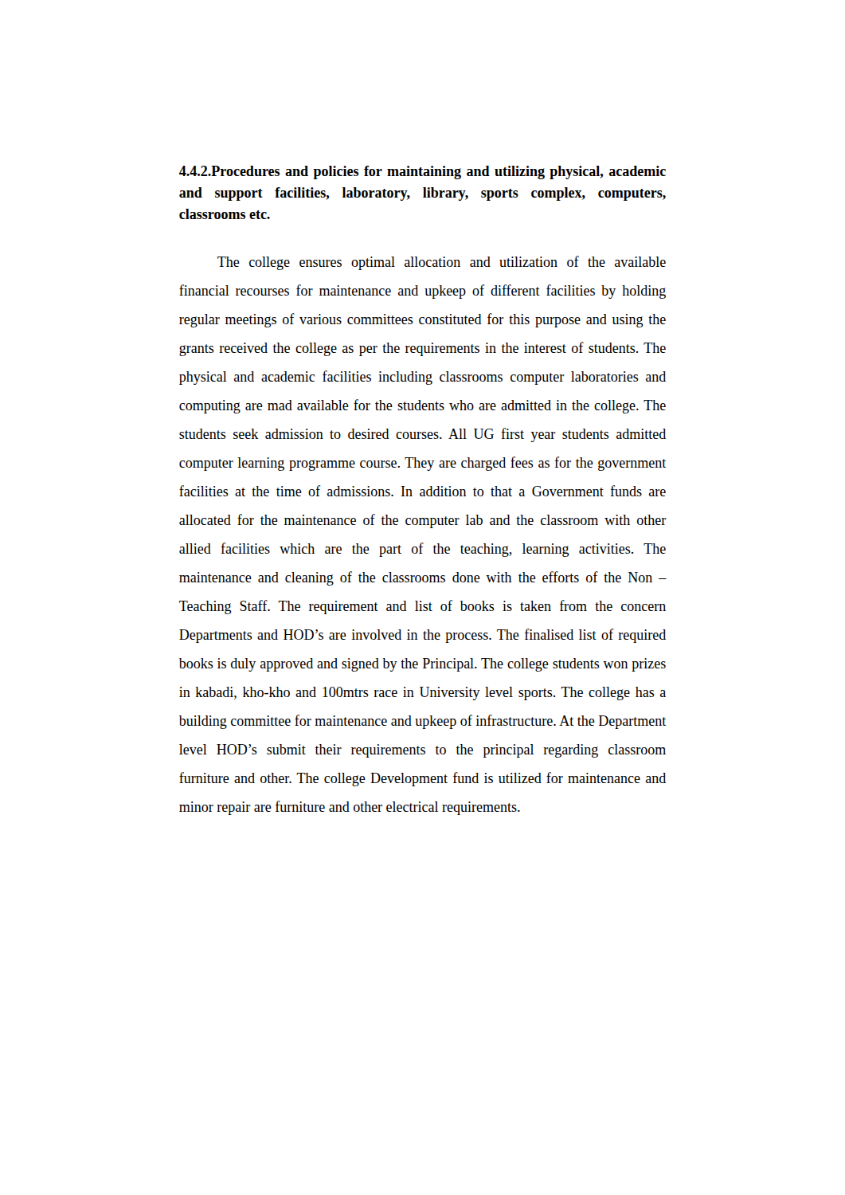4.4.2.Procedures and policies for maintaining and utilizing physical, academic and support facilities, laboratory, library, sports complex, computers, classrooms etc.
The college ensures optimal allocation and utilization of the available financial recourses for maintenance and upkeep of different facilities by holding regular meetings of various committees constituted for this purpose and using the grants received the college as per the requirements in the interest of students. The physical and academic facilities including classrooms computer laboratories and computing are mad available for the students who are admitted in the college. The students seek admission to desired courses. All UG first year students admitted computer learning programme course. They are charged fees as for the government facilities at the time of admissions. In addition to that a Government funds are allocated for the maintenance of the computer lab and the classroom with other allied facilities which are the part of the teaching, learning activities. The maintenance and cleaning of the classrooms done with the efforts of the Non – Teaching Staff. The requirement and list of books is taken from the concern Departments and HOD’s are involved in the process. The finalised list of required books is duly approved and signed by the Principal. The college students won prizes in kabadi, kho-kho and 100mtrs race in University level sports. The college has a building committee for maintenance and upkeep of infrastructure. At the Department level HOD’s submit their requirements to the principal regarding classroom furniture and other. The college Development fund is utilized for maintenance and minor repair are furniture and other electrical requirements.